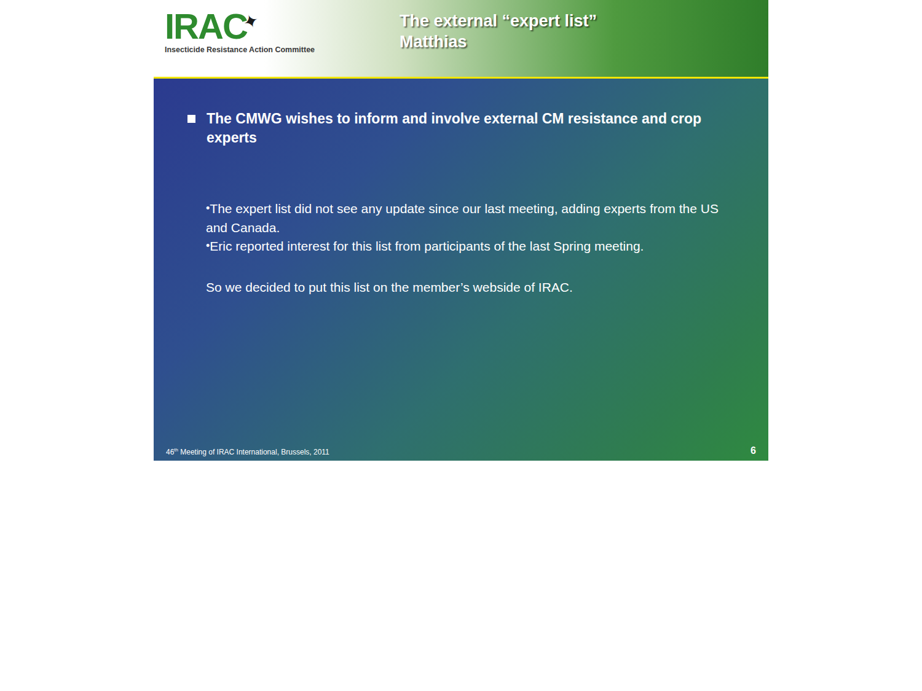IRAC✦
Insecticide Resistance Action Committee
The external “expert list”
Matthias
The CMWG wishes to inform and involve external CM resistance and crop experts
•The expert list did not see any update since our last meeting, adding experts from the US and Canada.
•Eric reported interest for this list from participants of the last Spring meeting.
So we decided to put this list on the member’s webside of IRAC.
46th Meeting of IRAC International, Brussels, 2011
6